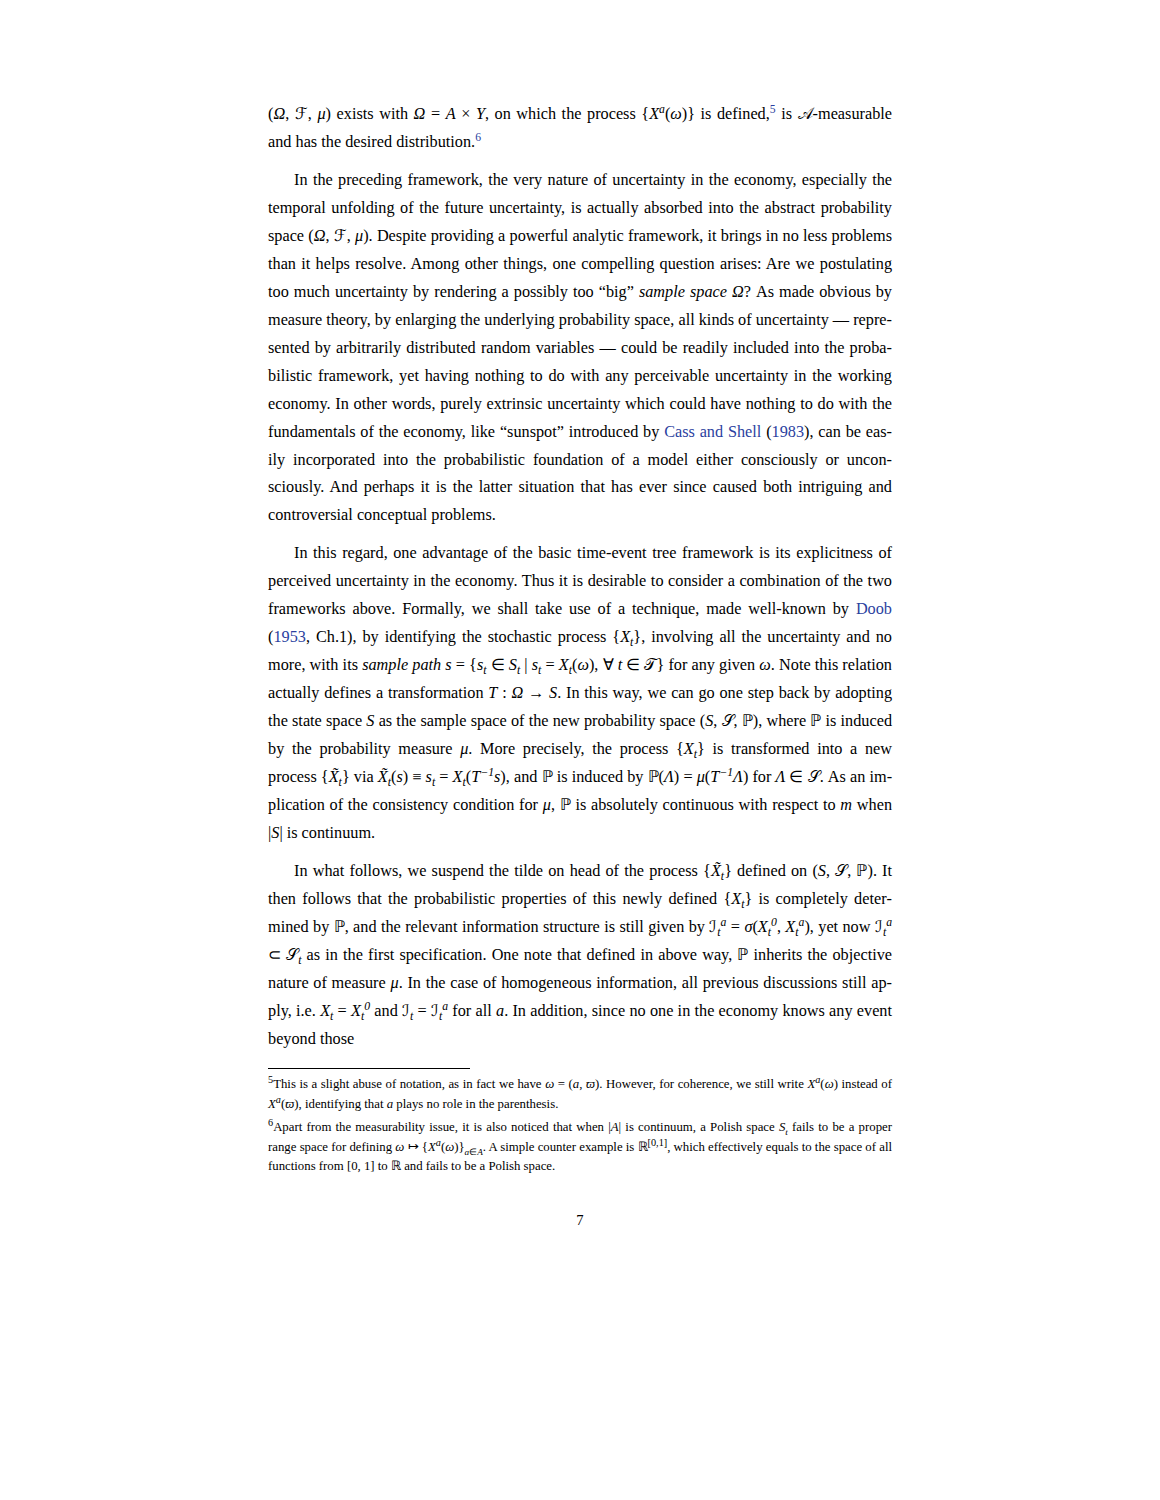(Ω, ℱ, μ) exists with Ω = A × Υ, on which the process {Xa(ω)} is defined,5 is 𝒜-measurable and has the desired distribution.6
In the preceding framework, the very nature of uncertainty in the economy, especially the temporal unfolding of the future uncertainty, is actually absorbed into the abstract probability space (Ω, ℱ, μ). Despite providing a powerful analytic framework, it brings in no less problems than it helps resolve. Among other things, one compelling question arises: Are we postulating too much uncertainty by rendering a possibly too “big” sample space Ω? As made obvious by measure theory, by enlarging the underlying probability space, all kinds of uncertainty — represented by arbitrarily distributed random variables — could be readily included into the probabilistic framework, yet having nothing to do with any perceivable uncertainty in the working economy. In other words, purely extrinsic uncertainty which could have nothing to do with the fundamentals of the economy, like “sunspot” introduced by Cass and Shell (1983), can be easily incorporated into the probabilistic foundation of a model either consciously or unconsciously. And perhaps it is the latter situation that has ever since caused both intriguing and controversial conceptual problems.
In this regard, one advantage of the basic time-event tree framework is its explicitness of perceived uncertainty in the economy. Thus it is desirable to consider a combination of the two frameworks above. Formally, we shall take use of a technique, made well-known by Doob (1953, Ch.1), by identifying the stochastic process {Xt}, involving all the uncertainty and no more, with its sample path s = {st ∈ St | st = Xt(ω), ∀ t ∈ 𝒯} for any given ω. Note this relation actually defines a transformation T : Ω → S. In this way, we can go one step back by adopting the state space S as the sample space of the new probability space (S, 𝒮, ℙ), where ℙ is induced by the probability measure μ. More precisely, the process {Xt} is transformed into a new process {X̃t} via X̃t(s) ≡ st = Xt(T−1s), and ℙ is induced by ℙ(Λ) = μ(T−1Λ) for Λ ∈ 𝒮. As an implication of the consistency condition for μ, ℙ is absolutely continuous with respect to m when |S| is continuum.
In what follows, we suspend the tilde on head of the process {X̃t} defined on (S, 𝒮, ℙ). It then follows that the probabilistic properties of this newly defined {Xt} is completely determined by ℙ, and the relevant information structure is still given by ℐta = σ(Xt0, Xta), yet now ℐta ⊂ 𝒮t as in the first specification. One note that defined in above way, ℙ inherits the objective nature of measure μ. In the case of homogeneous information, all previous discussions still apply, i.e. Xt = Xt0 and ℐt = ℐta for all a. In addition, since no one in the economy knows any event beyond those
5This is a slight abuse of notation, as in fact we have ω = (a, ϖ). However, for coherence, we still write Xa(ω) instead of Xa(ϖ), identifying that a plays no role in the parenthesis.
6Apart from the measurability issue, it is also noticed that when |A| is continuum, a Polish space St fails to be a proper range space for defining ω ↦ {Xa(ω)}a∈A. A simple counter example is ℝ[0,1], which effectively equals to the space of all functions from [0, 1] to ℝ and fails to be a Polish space.
7